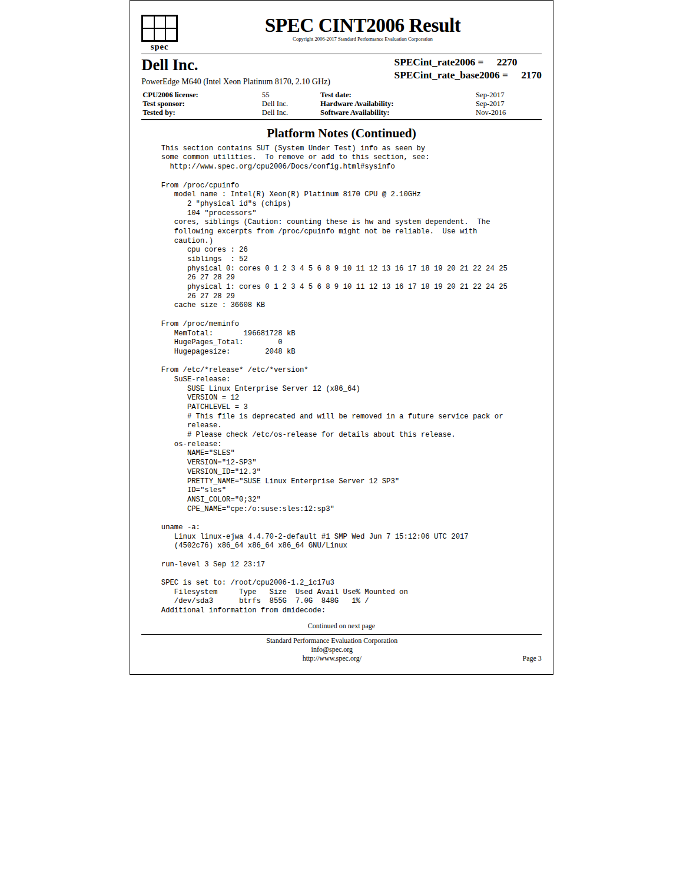spec
SPEC CINT2006 Result
Copyright 2006-2017 Standard Performance Evaluation Corporation
Dell Inc.
PowerEdge M640 (Intel Xeon Platinum 8170, 2.10 GHz)
SPECint_rate2006 = 2270
SPECint_rate_base2006 = 2170
| CPU2006 license: | 55 | Test date: | Sep-2017 |
| Test sponsor: | Dell Inc. | Hardware Availability: | Sep-2017 |
| Tested by: | Dell Inc. | Software Availability: | Nov-2016 |
Platform Notes (Continued)
This section contains SUT (System Under Test) info as seen by
some common utilities.  To remove or add to this section, see:
  http://www.spec.org/cpu2006/Docs/config.html#sysinfo

From /proc/cpuinfo
   model name : Intel(R) Xeon(R) Platinum 8170 CPU @ 2.10GHz
      2 "physical id"s (chips)
      104 "processors"
   cores, siblings (Caution: counting these is hw and system dependent.  The
   following excerpts from /proc/cpuinfo might not be reliable.  Use with
   caution.)
      cpu cores : 26
      siblings  : 52
      physical 0: cores 0 1 2 3 4 5 6 8 9 10 11 12 13 16 17 18 19 20 21 22 24 25
      26 27 28 29
      physical 1: cores 0 1 2 3 4 5 6 8 9 10 11 12 13 16 17 18 19 20 21 22 24 25
      26 27 28 29
   cache size : 36608 KB

From /proc/meminfo
   MemTotal:       196681728 kB
   HugePages_Total:        0
   Hugepagesize:        2048 kB

From /etc/*release* /etc/*version*
   SuSE-release:
      SUSE Linux Enterprise Server 12 (x86_64)
      VERSION = 12
      PATCHLEVEL = 3
      # This file is deprecated and will be removed in a future service pack or
      release.
      # Please check /etc/os-release for details about this release.
   os-release:
      NAME="SLES"
      VERSION="12-SP3"
      VERSION_ID="12.3"
      PRETTY_NAME="SUSE Linux Enterprise Server 12 SP3"
      ID="sles"
      ANSI_COLOR="0;32"
      CPE_NAME="cpe:/o:suse:sles:12:sp3"

uname -a:
   Linux linux-ejwa 4.4.70-2-default #1 SMP Wed Jun 7 15:12:06 UTC 2017
   (4502c76) x86_64 x86_64 x86_64 GNU/Linux

run-level 3 Sep 12 23:17

SPEC is set to: /root/cpu2006-1.2_ic17u3
   Filesystem     Type   Size  Used Avail Use% Mounted on
   /dev/sda3      btrfs  855G  7.0G  848G   1% /
Additional information from dmidecode:
Continued on next page
Standard Performance Evaluation Corporation
info@spec.org
http://www.spec.org/
Page 3